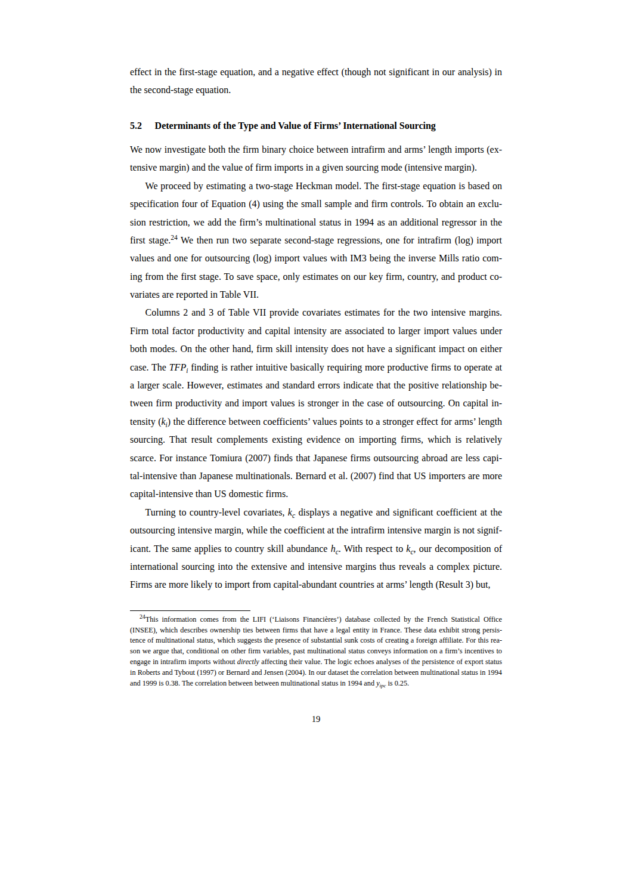effect in the first-stage equation, and a negative effect (though not significant in our analysis) in the second-stage equation.
5.2 Determinants of the Type and Value of Firms’ International Sourcing
We now investigate both the firm binary choice between intrafirm and arms’ length imports (extensive margin) and the value of firm imports in a given sourcing mode (intensive margin).
We proceed by estimating a two-stage Heckman model. The first-stage equation is based on specification four of Equation (4) using the small sample and firm controls. To obtain an exclusion restriction, we add the firm’s multinational status in 1994 as an additional regressor in the first stage.24 We then run two separate second-stage regressions, one for intrafirm (log) import values and one for outsourcing (log) import values with IM3 being the inverse Mills ratio coming from the first stage. To save space, only estimates on our key firm, country, and product covariates are reported in Table VII.
Columns 2 and 3 of Table VII provide covariates estimates for the two intensive margins. Firm total factor productivity and capital intensity are associated to larger import values under both modes. On the other hand, firm skill intensity does not have a significant impact on either case. The TFPi finding is rather intuitive basically requiring more productive firms to operate at a larger scale. However, estimates and standard errors indicate that the positive relationship between firm productivity and import values is stronger in the case of outsourcing. On capital intensity (ki) the difference between coefficients’ values points to a stronger effect for arms’ length sourcing. That result complements existing evidence on importing firms, which is relatively scarce. For instance Tomiura (2007) finds that Japanese firms outsourcing abroad are less capital-intensive than Japanese multinationals. Bernard et al. (2007) find that US importers are more capital-intensive than US domestic firms.
Turning to country-level covariates, kc displays a negative and significant coefficient at the outsourcing intensive margin, while the coefficient at the intrafirm intensive margin is not significant. The same applies to country skill abundance hc. With respect to kc, our decomposition of international sourcing into the extensive and intensive margins thus reveals a complex picture. Firms are more likely to import from capital-abundant countries at arms’ length (Result 3) but,
24This information comes from the LIFI (‘Liaisons Financières’) database collected by the French Statistical Office (INSEE), which describes ownership ties between firms that have a legal entity in France. These data exhibit strong persistence of multinational status, which suggests the presence of substantial sunk costs of creating a foreign affiliate. For this reason we argue that, conditional on other firm variables, past multinational status conveys information on a firm’s incentives to engage in intrafirm imports without directly affecting their value. The logic echoes analyses of the persistence of export status in Roberts and Tybout (1997) or Bernard and Jensen (2004). In our dataset the correlation between multinational status in 1994 and 1999 is 0.38. The correlation between between multinational status in 1994 and yipc is 0.25.
19